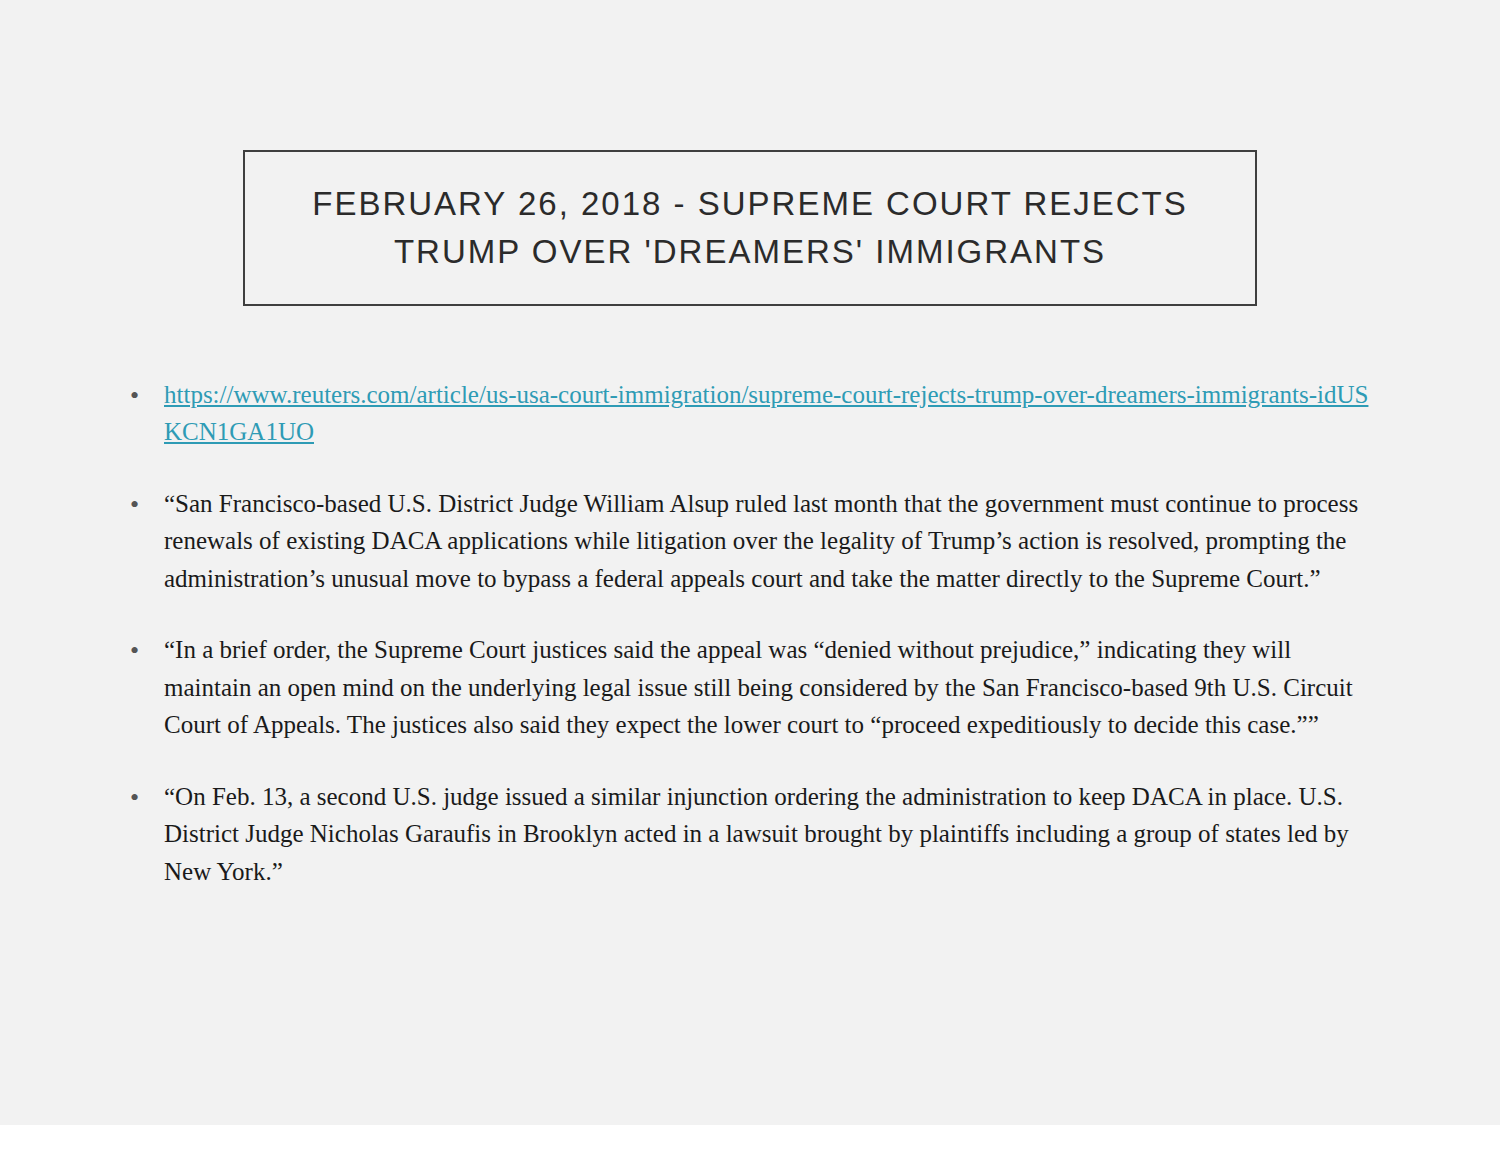February 26, 2018 - Supreme Court Rejects Trump Over 'Dreamers' Immigrants
https://www.reuters.com/article/us-usa-court-immigration/supreme-court-rejects-trump-over-dreamers-immigrants-idUSKCN1GA1UO
“San Francisco-based U.S. District Judge William Alsup ruled last month that the government must continue to process renewals of existing DACA applications while litigation over the legality of Trump’s action is resolved, prompting the administration’s unusual move to bypass a federal appeals court and take the matter directly to the Supreme Court.”
“In a brief order, the Supreme Court justices said the appeal was “denied without prejudice,” indicating they will maintain an open mind on the underlying legal issue still being considered by the San Francisco-based 9th U.S. Circuit Court of Appeals. The justices also said they expect the lower court to “proceed expeditiously to decide this case.””
“On Feb. 13, a second U.S. judge issued a similar injunction ordering the administration to keep DACA in place. U.S. District Judge Nicholas Garaufis in Brooklyn acted in a lawsuit brought by plaintiffs including a group of states led by New York.”